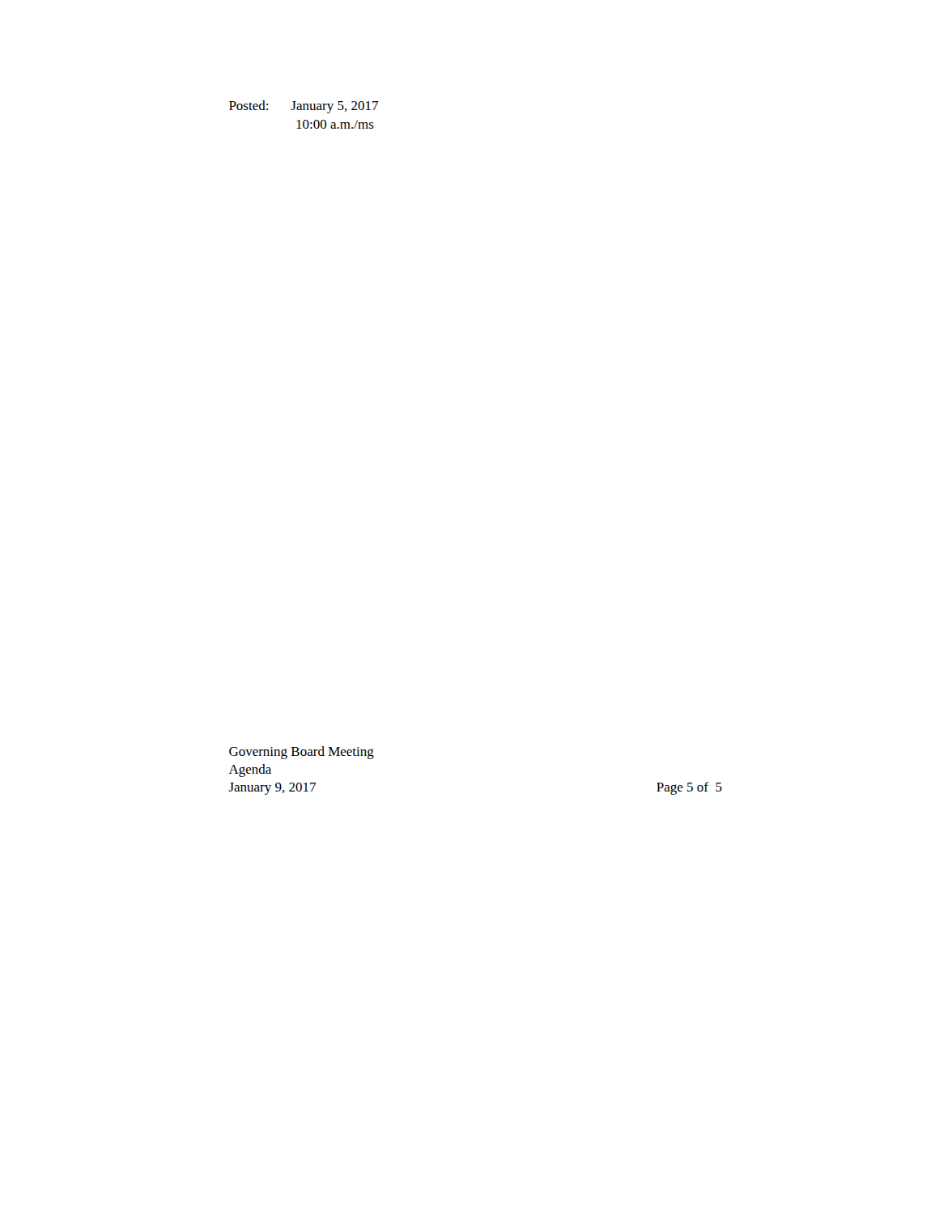Posted:
January 5, 2017 10:00 a.m./ms
Governing Board Meeting
Agenda
January 9, 2017
Page 5 of 5